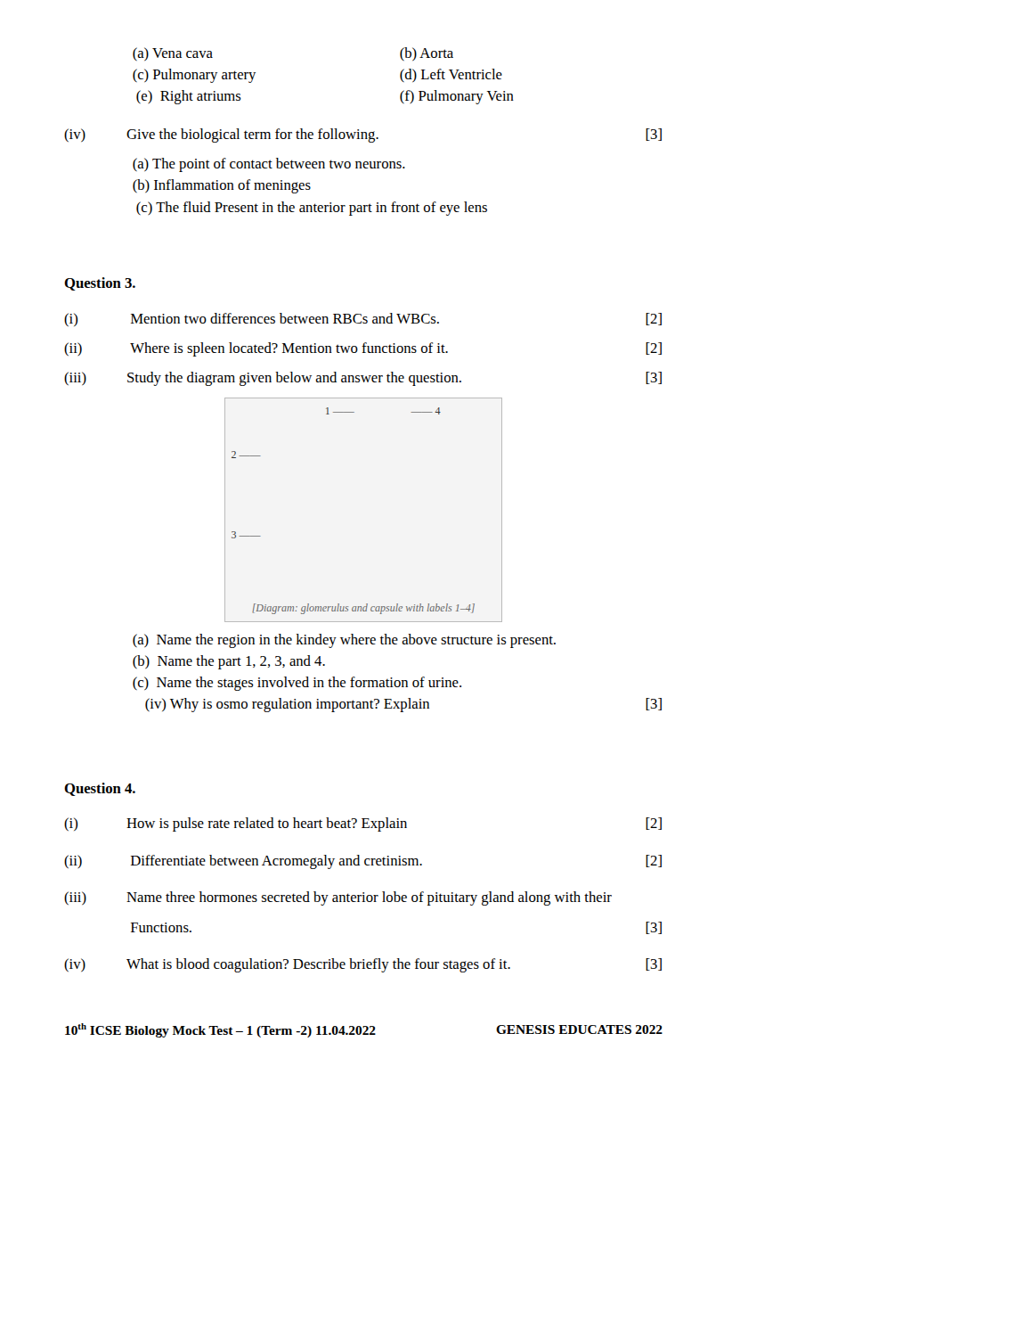(a) Vena cava(b) Aorta
(c) Pulmonary artery(d) Left Ventricle
(e) Right atriums(f) Pulmonary Vein
(iv)
Give the biological term for the following.
[3]
(a) The point of contact between two neurons.
(b) Inflammation of meninges
(c) The fluid Present in the anterior part in front of eye lens
Question 3.
(i)
Mention two differences between RBCs and WBCs.
[2]
(ii)
Where is spleen located? Mention two functions of it.
[2]
(iii)
Study the diagram given below and answer the question.
[3]
1 —— 2 —— 3 —— —— 4 [Diagram: glomerulus and capsule with labels 1–4]
(a) Name the region in the kindey where the above structure is present.
(b) Name the part 1, 2, 3, and 4.
(c) Name the stages involved in the formation of urine.
(iv) Why is osmo regulation important? Explain
[3]
Question 4.
(i)
How is pulse rate related to heart beat? Explain
[2]
(ii)
Differentiate between Acromegaly and cretinism.
[2]
(iii)
Name three hormones secreted by anterior lobe of pituitary gland along with their
Functions.
[3]
(iv)
What is blood coagulation? Describe briefly the four stages of it.
[3]
10th ICSE Biology Mock Test – 1 (Term -2) 11.04.2022
GENESIS EDUCATES 2022